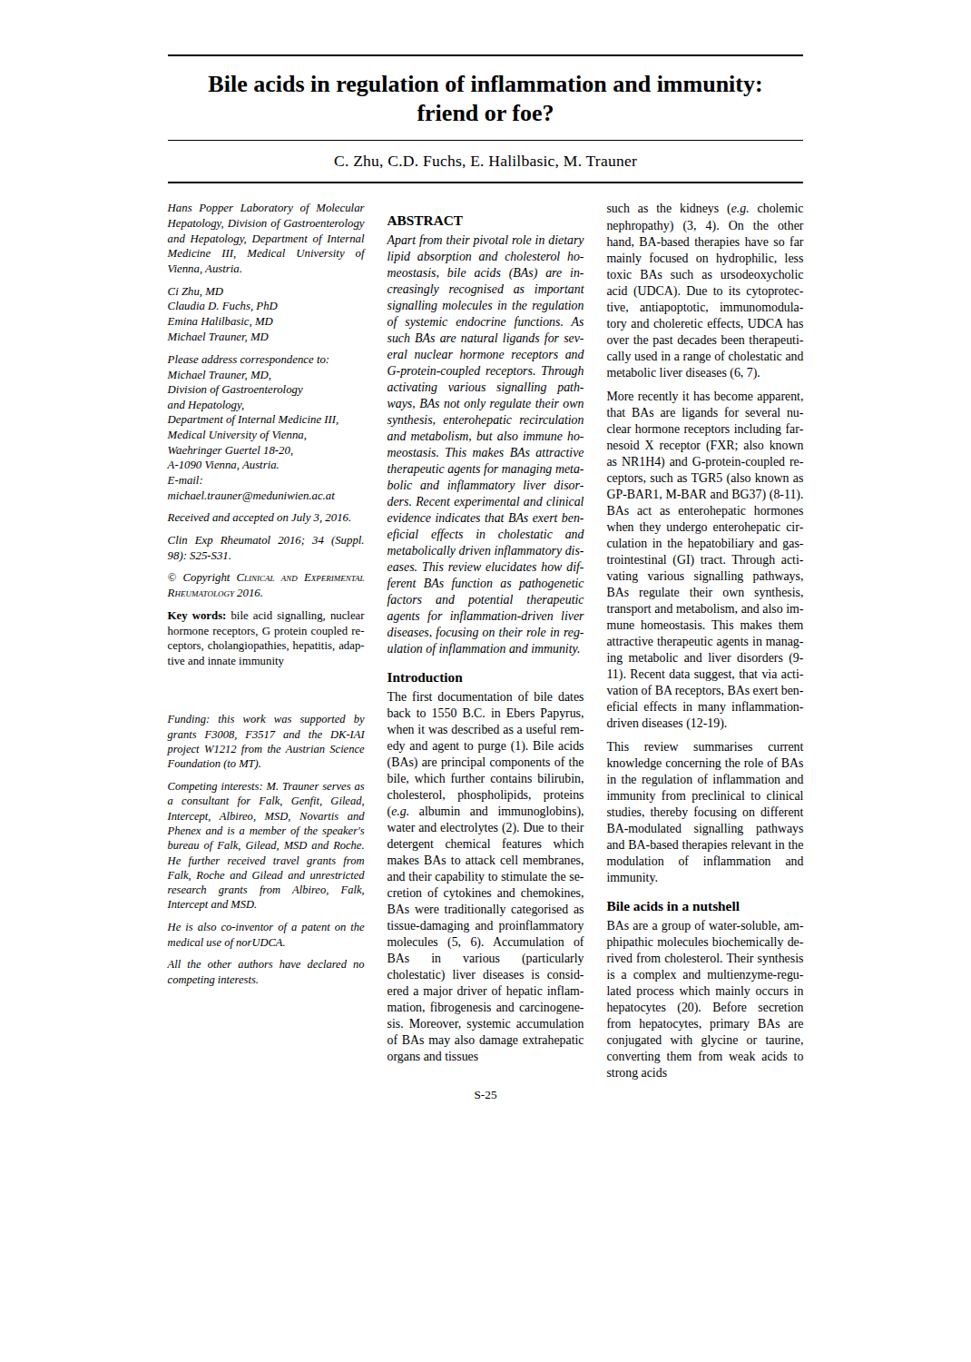Bile acids in regulation of inflammation and immunity:
friend or foe?
C. Zhu, C.D. Fuchs, E. Halilbasic, M. Trauner
Hans Popper Laboratory of Molecular Hepatology, Division of Gastroenterology and Hepatology, Department of Internal Medicine III, Medical University of Vienna, Austria.
Ci Zhu, MD Claudia D. Fuchs, PhD Emina Halilbasic, MD Michael Trauner, MD
Please address correspondence to: Michael Trauner, MD, Division of Gastroenterology and Hepatology, Department of Internal Medicine III, Medical University of Vienna, Waehringer Guertel 18-20, A-1090 Vienna, Austria. E-mail: michael.trauner@meduniwien.ac.at
Received and accepted on July 3, 2016.
Clin Exp Rheumatol 2016; 34 (Suppl. 98): S25-S31.
© Copyright Clinical and Experimental Rheumatology 2016.
Key words: bile acid signalling, nuclear hormone receptors, G protein coupled receptors, cholangiopathies, hepatitis, adaptive and innate immunity
Funding: this work was supported by grants F3008, F3517 and the DK-IAI project W1212 from the Austrian Science Foundation (to MT).
Competing interests: M. Trauner serves as a consultant for Falk, Genfit, Gilead, Intercept, Albireo, MSD, Novartis and Phenex and is a member of the speaker's bureau of Falk, Gilead, MSD and Roche. He further received travel grants from Falk, Roche and Gilead and unrestricted research grants from Albireo, Falk, Intercept and MSD.
He is also co-inventor of a patent on the medical use of norUDCA.
All the other authors have declared no competing interests.
ABSTRACT
Apart from their pivotal role in dietary lipid absorption and cholesterol homeostasis, bile acids (BAs) are increasingly recognised as important signalling molecules in the regulation of systemic endocrine functions. As such BAs are natural ligands for several nuclear hormone receptors and G-protein-coupled receptors. Through activating various signalling pathways, BAs not only regulate their own synthesis, enterohepatic recirculation and metabolism, but also immune homeostasis. This makes BAs attractive therapeutic agents for managing metabolic and inflammatory liver disorders. Recent experimental and clinical evidence indicates that BAs exert beneficial effects in cholestatic and metabolically driven inflammatory diseases. This review elucidates how different BAs function as pathogenetic factors and potential therapeutic agents for inflammation-driven liver diseases, focusing on their role in regulation of inflammation and immunity.
Introduction
The first documentation of bile dates back to 1550 B.C. in Ebers Papyrus, when it was described as a useful remedy and agent to purge (1). Bile acids (BAs) are principal components of the bile, which further contains bilirubin, cholesterol, phospholipids, proteins (e.g. albumin and immunoglobins), water and electrolytes (2). Due to their detergent chemical features which makes BAs to attack cell membranes, and their capability to stimulate the secretion of cytokines and chemokines, BAs were traditionally categorised as tissue-damaging and proinflammatory molecules (5, 6). Accumulation of BAs in various (particularly cholestatic) liver diseases is considered a major driver of hepatic inflammation, fibrogenesis and carcinogenesis. Moreover, systemic accumulation of BAs may also damage extrahepatic organs and tissues
such as the kidneys (e.g. cholemic nephropathy) (3, 4). On the other hand, BA-based therapies have so far mainly focused on hydrophilic, less toxic BAs such as ursodeoxycholic acid (UDCA). Due to its cytoprotective, antiapoptotic, immunomodulatory and choleretic effects, UDCA has over the past decades been therapeutically used in a range of cholestatic and metabolic liver diseases (6, 7).
More recently it has become apparent, that BAs are ligands for several nuclear hormone receptors including farnesoid X receptor (FXR; also known as NR1H4) and G-protein-coupled receptors, such as TGR5 (also known as GP-BAR1, M-BAR and BG37) (8-11). BAs act as enterohepatic hormones when they undergo enterohepatic circulation in the hepatobiliary and gastrointestinal (GI) tract. Through activating various signalling pathways, BAs regulate their own synthesis, transport and metabolism, and also immune homeostasis. This makes them attractive therapeutic agents in managing metabolic and liver disorders (9-11). Recent data suggest, that via activation of BA receptors, BAs exert beneficial effects in many inflammation-driven diseases (12-19).
This review summarises current knowledge concerning the role of BAs in the regulation of inflammation and immunity from preclinical to clinical studies, thereby focusing on different BA-modulated signalling pathways and BA-based therapies relevant in the modulation of inflammation and immunity.
Bile acids in a nutshell
BAs are a group of water-soluble, amphipathic molecules biochemically derived from cholesterol. Their synthesis is a complex and multienzyme-regulated process which mainly occurs in hepatocytes (20). Before secretion from hepatocytes, primary BAs are conjugated with glycine or taurine, converting them from weak acids to strong acids
S-25